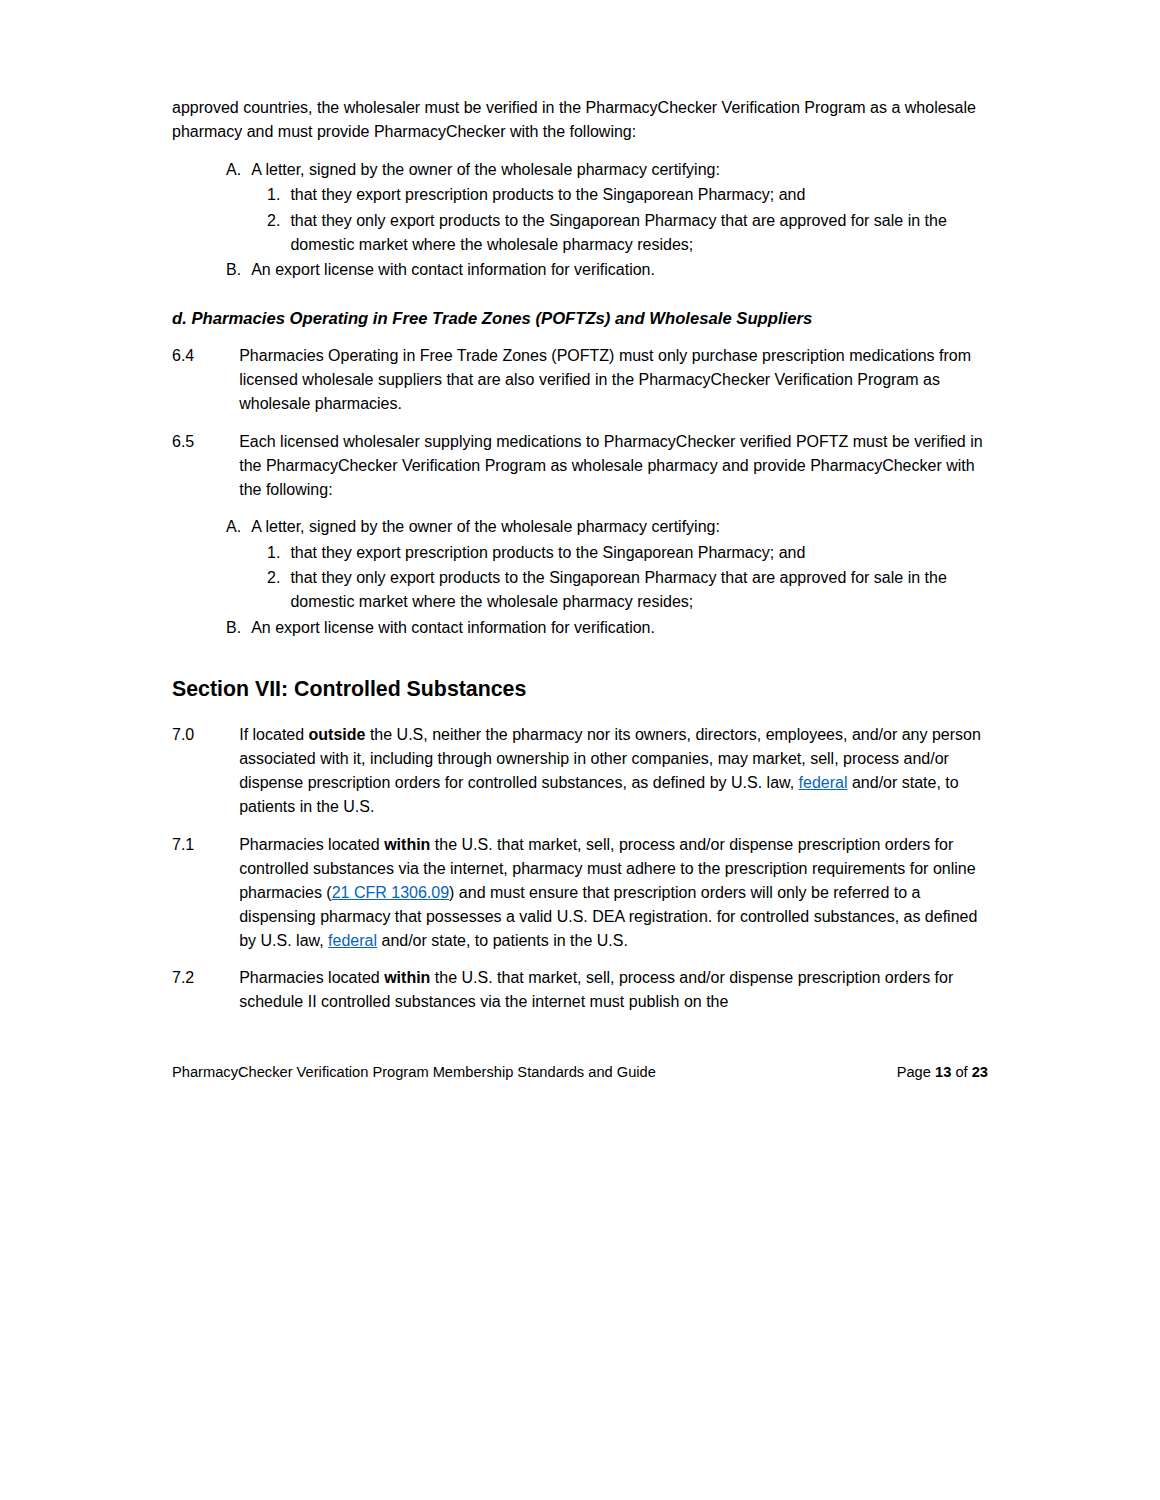approved countries, the wholesaler must be verified in the PharmacyChecker Verification Program as a wholesale pharmacy and must provide PharmacyChecker with the following:
A letter, signed by the owner of the wholesale pharmacy certifying:
that they export prescription products to the Singaporean Pharmacy; and
that they only export products to the Singaporean Pharmacy that are approved for sale in the domestic market where the wholesale pharmacy resides;
An export license with contact information for verification.
d. Pharmacies Operating in Free Trade Zones (POFTZs) and Wholesale Suppliers
6.4
Pharmacies Operating in Free Trade Zones (POFTZ) must only purchase prescription medications from licensed wholesale suppliers that are also verified in the PharmacyChecker Verification Program as wholesale pharmacies.
6.5
Each licensed wholesaler supplying medications to PharmacyChecker verified POFTZ must be verified in the PharmacyChecker Verification Program as wholesale pharmacy and provide PharmacyChecker with the following:
A letter, signed by the owner of the wholesale pharmacy certifying:
that they export prescription products to the Singaporean Pharmacy; and
that they only export products to the Singaporean Pharmacy that are approved for sale in the domestic market where the wholesale pharmacy resides;
An export license with contact information for verification.
Section VII: Controlled Substances
7.0
If located outside the U.S, neither the pharmacy nor its owners, directors, employees, and/or any person associated with it, including through ownership in other companies, may market, sell, process and/or dispense prescription orders for controlled substances, as defined by U.S. law, federal and/or state, to patients in the U.S.
7.1
Pharmacies located within the U.S. that market, sell, process and/or dispense prescription orders for controlled substances via the internet, pharmacy must adhere to the prescription requirements for online pharmacies (21 CFR 1306.09) and must ensure that prescription orders will only be referred to a dispensing pharmacy that possesses a valid U.S. DEA registration. for controlled substances, as defined by U.S. law, federal and/or state, to patients in the U.S.
7.2
Pharmacies located within the U.S. that market, sell, process and/or dispense prescription orders for schedule II controlled substances via the internet must publish on the
PharmacyChecker Verification Program Membership Standards and Guide
Page 13 of 23